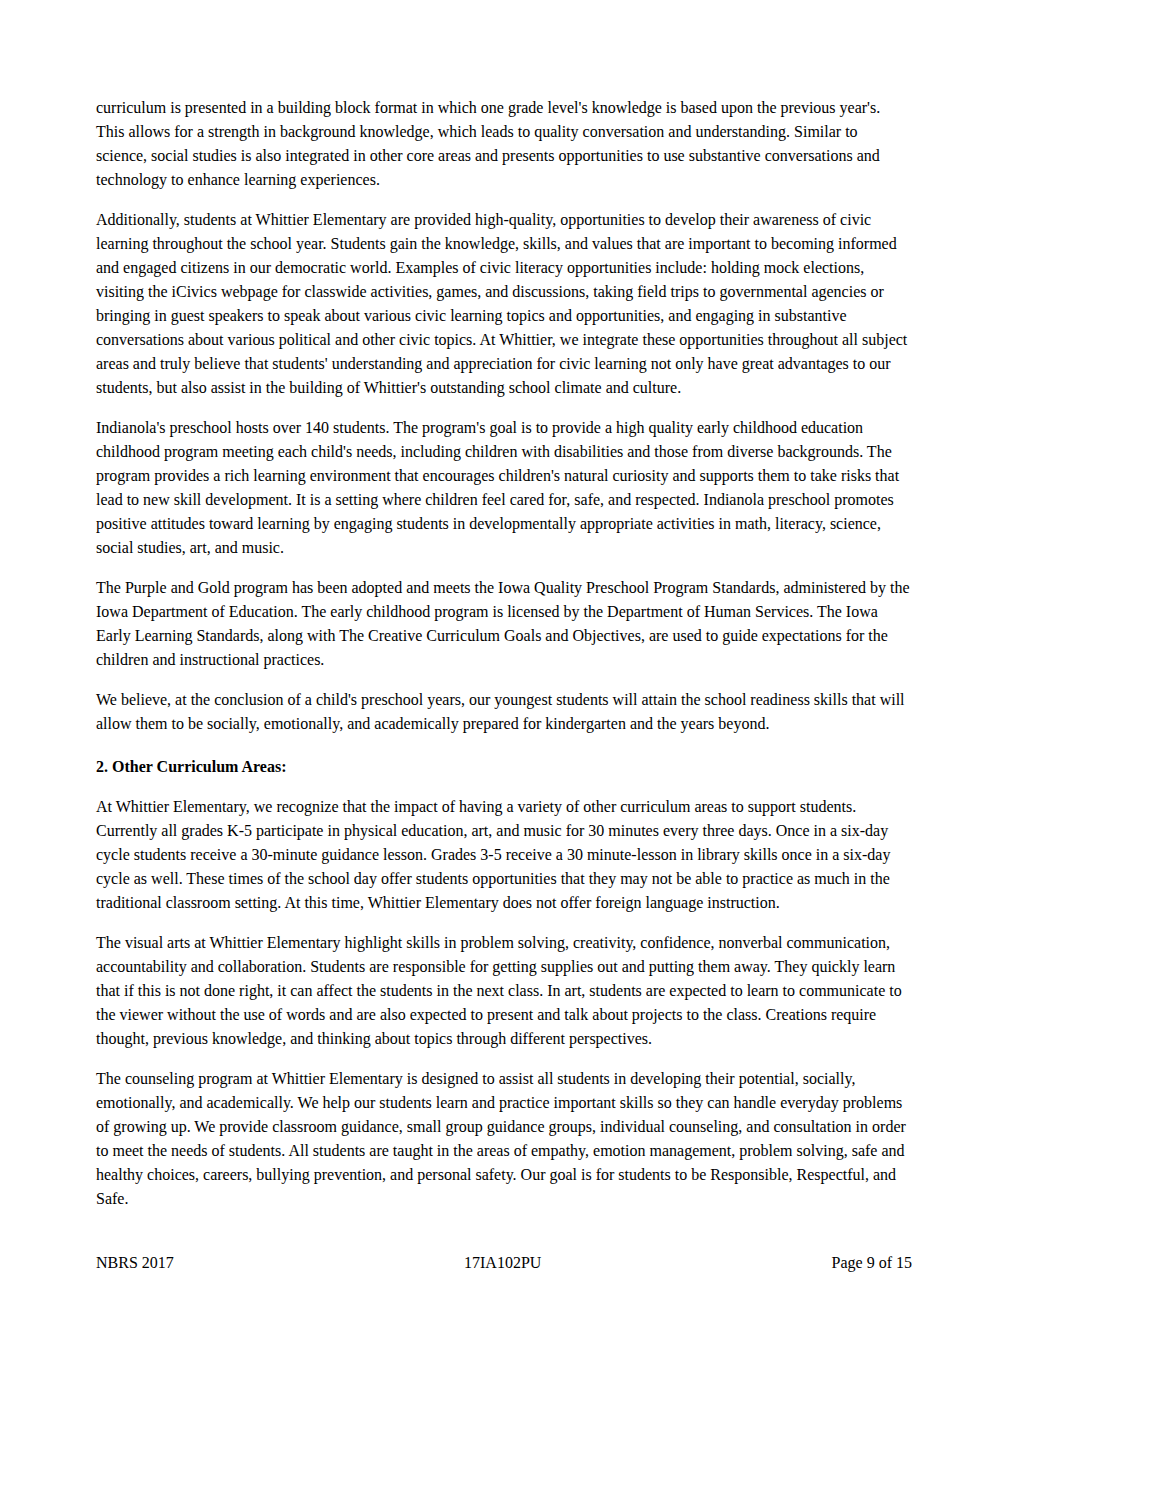curriculum is presented in a building block format in which one grade level's knowledge is based upon the previous year's. This allows for a strength in background knowledge, which leads to quality conversation and understanding. Similar to science, social studies is also integrated in other core areas and presents opportunities to use substantive conversations and technology to enhance learning experiences.
Additionally, students at Whittier Elementary are provided high-quality, opportunities to develop their awareness of civic learning throughout the school year. Students gain the knowledge, skills, and values that are important to becoming informed and engaged citizens in our democratic world. Examples of civic literacy opportunities include: holding mock elections, visiting the iCivics webpage for classwide activities, games, and discussions, taking field trips to governmental agencies or bringing in guest speakers to speak about various civic learning topics and opportunities, and engaging in substantive conversations about various political and other civic topics. At Whittier, we integrate these opportunities throughout all subject areas and truly believe that students' understanding and appreciation for civic learning not only have great advantages to our students, but also assist in the building of Whittier's outstanding school climate and culture.
Indianola's preschool hosts over 140 students. The program's goal is to provide a high quality early childhood education childhood program meeting each child's needs, including children with disabilities and those from diverse backgrounds. The program provides a rich learning environment that encourages children's natural curiosity and supports them to take risks that lead to new skill development. It is a setting where children feel cared for, safe, and respected. Indianola preschool promotes positive attitudes toward learning by engaging students in developmentally appropriate activities in math, literacy, science, social studies, art, and music.
The Purple and Gold program has been adopted and meets the Iowa Quality Preschool Program Standards, administered by the Iowa Department of Education. The early childhood program is licensed by the Department of Human Services. The Iowa Early Learning Standards, along with The Creative Curriculum Goals and Objectives, are used to guide expectations for the children and instructional practices.
We believe, at the conclusion of a child's preschool years, our youngest students will attain the school readiness skills that will allow them to be socially, emotionally, and academically prepared for kindergarten and the years beyond.
2. Other Curriculum Areas:
At Whittier Elementary, we recognize that the impact of having a variety of other curriculum areas to support students. Currently all grades K-5 participate in physical education, art, and music for 30 minutes every three days. Once in a six-day cycle students receive a 30-minute guidance lesson. Grades 3-5 receive a 30 minute-lesson in library skills once in a six-day cycle as well. These times of the school day offer students opportunities that they may not be able to practice as much in the traditional classroom setting. At this time, Whittier Elementary does not offer foreign language instruction.
The visual arts at Whittier Elementary highlight skills in problem solving, creativity, confidence, nonverbal communication, accountability and collaboration. Students are responsible for getting supplies out and putting them away. They quickly learn that if this is not done right, it can affect the students in the next class. In art, students are expected to learn to communicate to the viewer without the use of words and are also expected to present and talk about projects to the class. Creations require thought, previous knowledge, and thinking about topics through different perspectives.
The counseling program at Whittier Elementary is designed to assist all students in developing their potential, socially, emotionally, and academically. We help our students learn and practice important skills so they can handle everyday problems of growing up. We provide classroom guidance, small group guidance groups, individual counseling, and consultation in order to meet the needs of students. All students are taught in the areas of empathy, emotion management, problem solving, safe and healthy choices, careers, bullying prevention, and personal safety. Our goal is for students to be Responsible, Respectful, and Safe.
NBRS 2017 17IA102PU Page 9 of 15